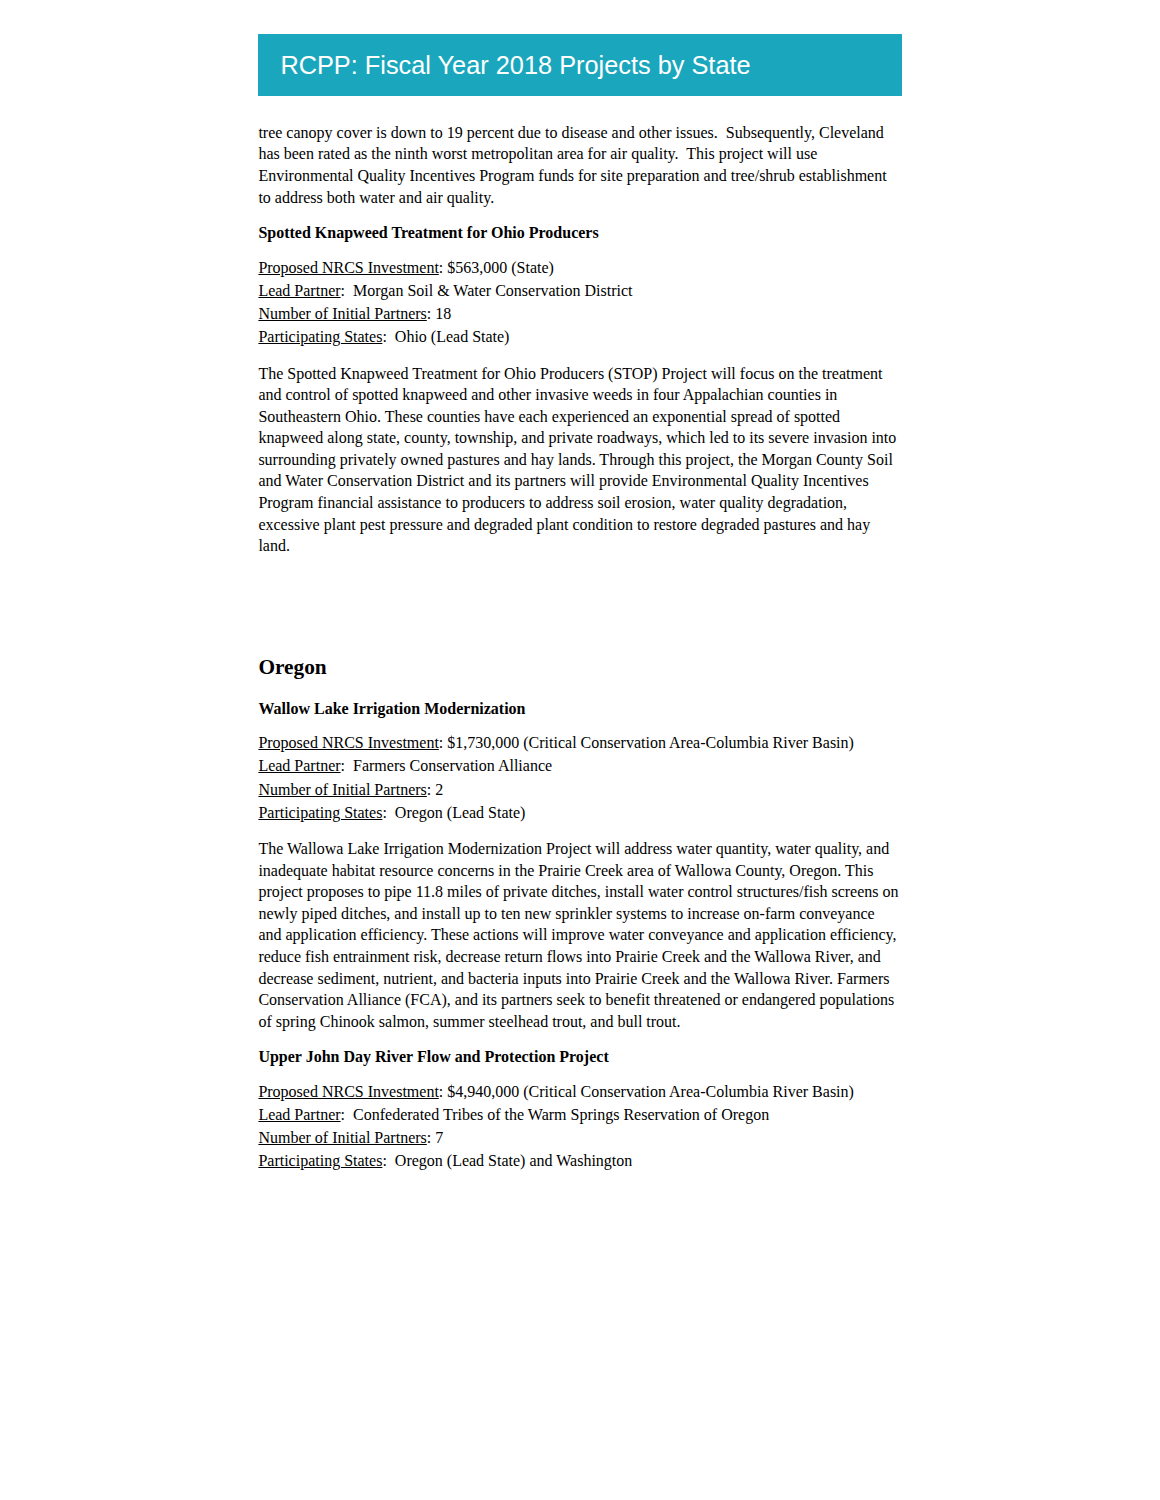RCPP: Fiscal Year 2018 Projects by State
tree canopy cover is down to 19 percent due to disease and other issues. Subsequently, Cleveland has been rated as the ninth worst metropolitan area for air quality. This project will use Environmental Quality Incentives Program funds for site preparation and tree/shrub establishment to address both water and air quality.
Spotted Knapweed Treatment for Ohio Producers
Proposed NRCS Investment: $563,000 (State)
Lead Partner: Morgan Soil & Water Conservation District
Number of Initial Partners: 18
Participating States: Ohio (Lead State)
The Spotted Knapweed Treatment for Ohio Producers (STOP) Project will focus on the treatment and control of spotted knapweed and other invasive weeds in four Appalachian counties in Southeastern Ohio. These counties have each experienced an exponential spread of spotted knapweed along state, county, township, and private roadways, which led to its severe invasion into surrounding privately owned pastures and hay lands. Through this project, the Morgan County Soil and Water Conservation District and its partners will provide Environmental Quality Incentives Program financial assistance to producers to address soil erosion, water quality degradation, excessive plant pest pressure and degraded plant condition to restore degraded pastures and hay land.
Oregon
Wallow Lake Irrigation Modernization
Proposed NRCS Investment: $1,730,000 (Critical Conservation Area-Columbia River Basin)
Lead Partner: Farmers Conservation Alliance
Number of Initial Partners: 2
Participating States: Oregon (Lead State)
The Wallowa Lake Irrigation Modernization Project will address water quantity, water quality, and inadequate habitat resource concerns in the Prairie Creek area of Wallowa County, Oregon. This project proposes to pipe 11.8 miles of private ditches, install water control structures/fish screens on newly piped ditches, and install up to ten new sprinkler systems to increase on-farm conveyance and application efficiency. These actions will improve water conveyance and application efficiency, reduce fish entrainment risk, decrease return flows into Prairie Creek and the Wallowa River, and decrease sediment, nutrient, and bacteria inputs into Prairie Creek and the Wallowa River. Farmers Conservation Alliance (FCA), and its partners seek to benefit threatened or endangered populations of spring Chinook salmon, summer steelhead trout, and bull trout.
Upper John Day River Flow and Protection Project
Proposed NRCS Investment: $4,940,000 (Critical Conservation Area-Columbia River Basin)
Lead Partner: Confederated Tribes of the Warm Springs Reservation of Oregon
Number of Initial Partners: 7
Participating States: Oregon (Lead State) and Washington